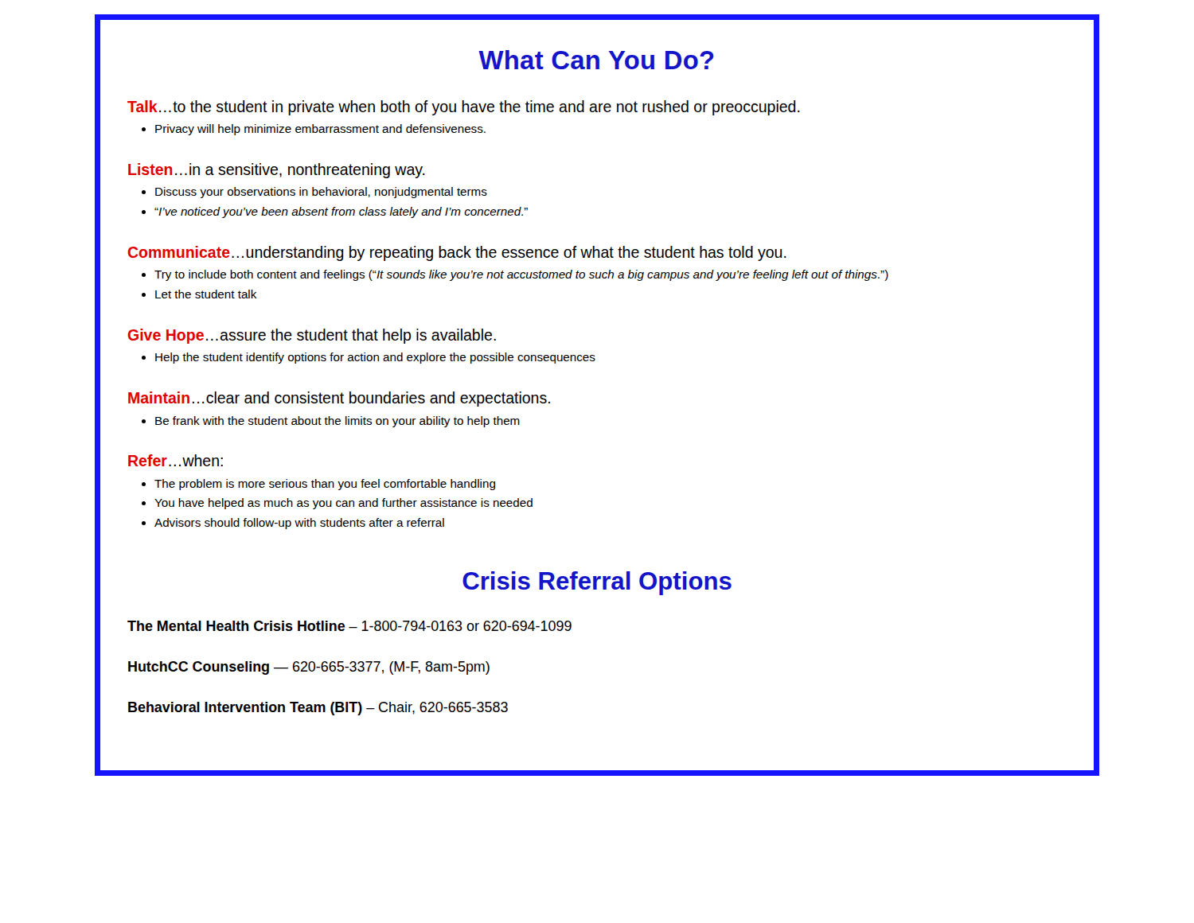What Can You Do?
Talk…to the student in private when both of you have the time and are not rushed or preoccupied.
Privacy will help minimize embarrassment and defensiveness.
Listen…in a sensitive, nonthreatening way.
Discuss your observations in behavioral, nonjudgmental terms
“I’ve noticed you’ve been absent from class lately and I’m concerned.”
Communicate…understanding by repeating back the essence of what the student has told you.
Try to include both content and feelings (“It sounds like you’re not accustomed to such a big campus and you’re feeling left out of things.”)
Let the student talk
Give Hope…assure the student that help is available.
Help the student identify options for action and explore the possible consequences
Maintain…clear and consistent boundaries and expectations.
Be frank with the student about the limits on your ability to help them
Refer…when:
The problem is more serious than you feel comfortable handling
You have helped as much as you can and further assistance is needed
Advisors should follow-up with students after a referral
Crisis Referral Options
The Mental Health Crisis Hotline – 1-800-794-0163 or 620-694-1099
HutchCC Counseling — 620-665-3377, (M-F, 8am-5pm)
Behavioral Intervention Team (BIT) – Chair, 620-665-3583